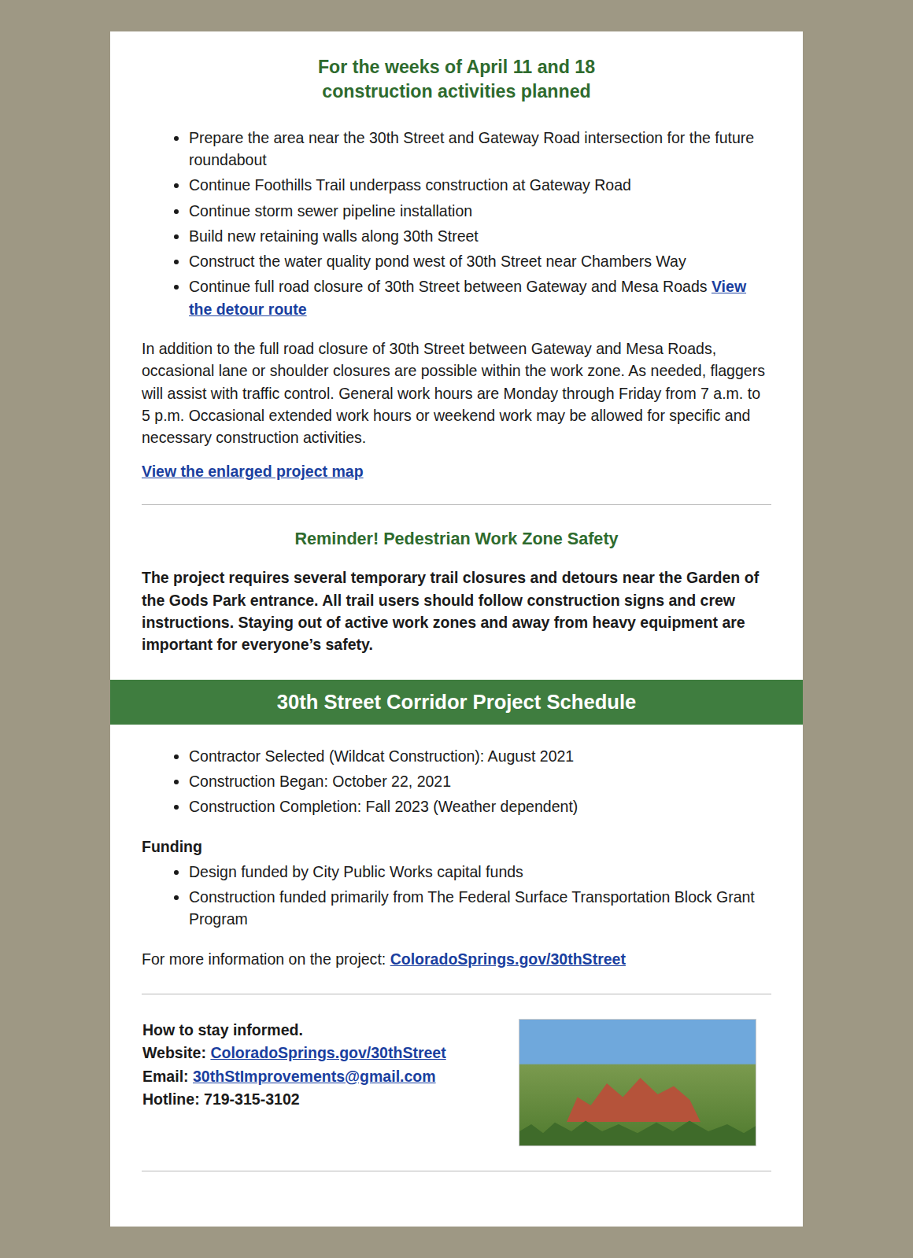For the weeks of April 11 and 18
construction activities planned
Prepare the area near the 30th Street and Gateway Road intersection for the future roundabout
Continue Foothills Trail underpass construction at Gateway Road
Continue storm sewer pipeline installation
Build new retaining walls along 30th Street
Construct the water quality pond west of 30th Street near Chambers Way
Continue full road closure of 30th Street between Gateway and Mesa Roads View the detour route
In addition to the full road closure of 30th Street between Gateway and Mesa Roads, occasional lane or shoulder closures are possible within the work zone. As needed, flaggers will assist with traffic control. General work hours are Monday through Friday from 7 a.m. to 5 p.m. Occasional extended work hours or weekend work may be allowed for specific and necessary construction activities.
View the enlarged project map
Reminder! Pedestrian Work Zone Safety
The project requires several temporary trail closures and detours near the Garden of the Gods Park entrance. All trail users should follow construction signs and crew instructions. Staying out of active work zones and away from heavy equipment are important for everyone’s safety.
30th Street Corridor Project Schedule
Contractor Selected (Wildcat Construction): August 2021
Construction Began: October 22, 2021
Construction Completion: Fall 2023 (Weather dependent)
Funding
Design funded by City Public Works capital funds
Construction funded primarily from The Federal Surface Transportation Block Grant Program
For more information on the project: ColoradoSprings.gov/30thStreet
| How to stay informed. Website: ColoradoSprings.gov/30thStreet Email: 30thStImprovements@gmail.com Hotline: 719-315-3102 | |